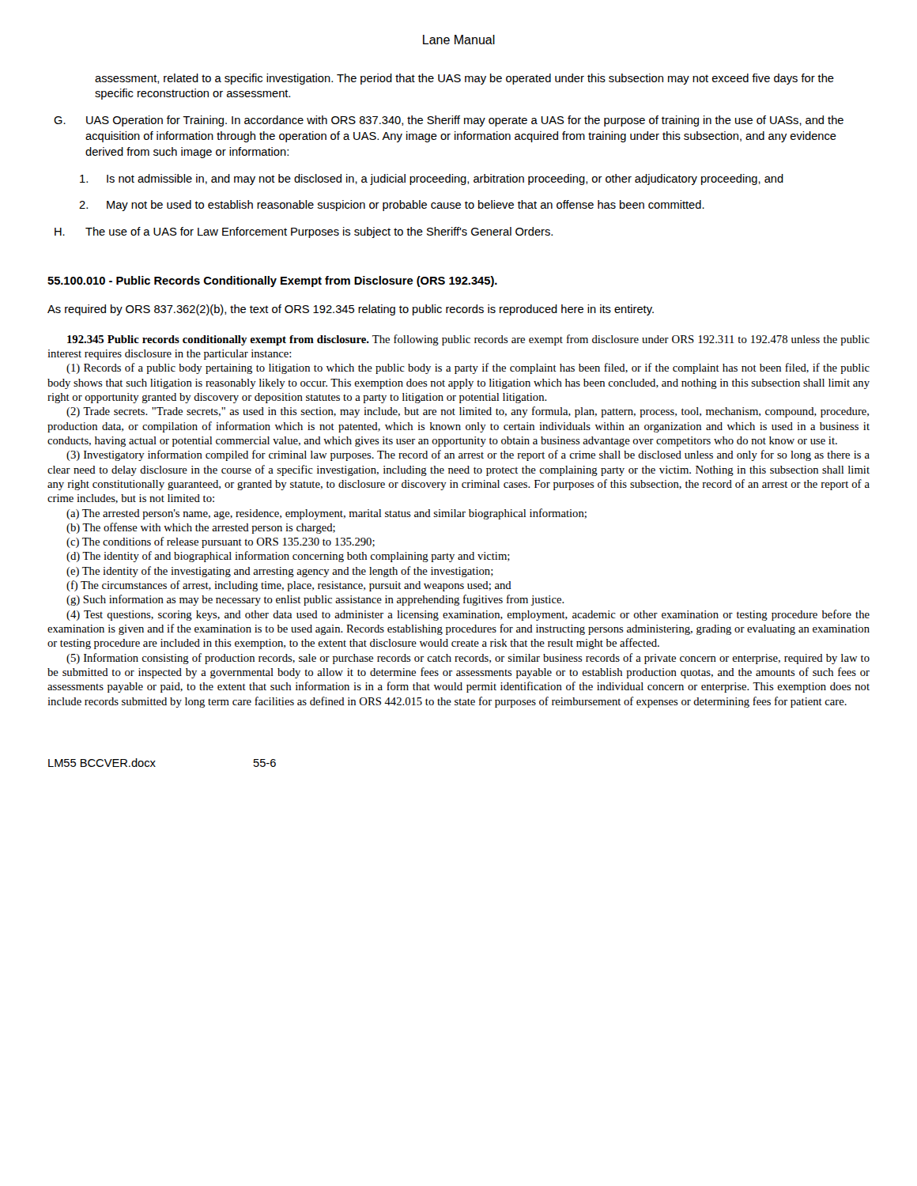Lane Manual
assessment, related to a specific investigation. The period that the UAS may be operated under this subsection may not exceed five days for the specific reconstruction or assessment.
G.
UAS Operation for Training. In accordance with ORS 837.340, the Sheriff may operate a UAS for the purpose of training in the use of UASs, and the acquisition of information through the operation of a UAS. Any image or information acquired from training under this subsection, and any evidence derived from such image or information:
1.
Is not admissible in, and may not be disclosed in, a judicial proceeding, arbitration proceeding, or other adjudicatory proceeding, and
2.
May not be used to establish reasonable suspicion or probable cause to believe that an offense has been committed.
H.
The use of a UAS for Law Enforcement Purposes is subject to the Sheriff's General Orders.
55.100.010 - Public Records Conditionally Exempt from Disclosure (ORS 192.345).
As required by ORS 837.362(2)(b), the text of ORS 192.345 relating to public records is reproduced here in its entirety.
192.345 Public records conditionally exempt from disclosure. The following public records are exempt from disclosure under ORS 192.311 to 192.478 unless the public interest requires disclosure in the particular instance:
(1) Records of a public body pertaining to litigation to which the public body is a party if the complaint has been filed, or if the complaint has not been filed, if the public body shows that such litigation is reasonably likely to occur. This exemption does not apply to litigation which has been concluded, and nothing in this subsection shall limit any right or opportunity granted by discovery or deposition statutes to a party to litigation or potential litigation.
(2) Trade secrets. "Trade secrets," as used in this section, may include, but are not limited to, any formula, plan, pattern, process, tool, mechanism, compound, procedure, production data, or compilation of information which is not patented, which is known only to certain individuals within an organization and which is used in a business it conducts, having actual or potential commercial value, and which gives its user an opportunity to obtain a business advantage over competitors who do not know or use it.
(3) Investigatory information compiled for criminal law purposes. The record of an arrest or the report of a crime shall be disclosed unless and only for so long as there is a clear need to delay disclosure in the course of a specific investigation, including the need to protect the complaining party or the victim. Nothing in this subsection shall limit any right constitutionally guaranteed, or granted by statute, to disclosure or discovery in criminal cases. For purposes of this subsection, the record of an arrest or the report of a crime includes, but is not limited to:
(a) The arrested person's name, age, residence, employment, marital status and similar biographical information;
(b) The offense with which the arrested person is charged;
(c) The conditions of release pursuant to ORS 135.230 to 135.290;
(d) The identity of and biographical information concerning both complaining party and victim;
(e) The identity of the investigating and arresting agency and the length of the investigation;
(f) The circumstances of arrest, including time, place, resistance, pursuit and weapons used; and
(g) Such information as may be necessary to enlist public assistance in apprehending fugitives from justice.
(4) Test questions, scoring keys, and other data used to administer a licensing examination, employment, academic or other examination or testing procedure before the examination is given and if the examination is to be used again. Records establishing procedures for and instructing persons administering, grading or evaluating an examination or testing procedure are included in this exemption, to the extent that disclosure would create a risk that the result might be affected.
(5) Information consisting of production records, sale or purchase records or catch records, or similar business records of a private concern or enterprise, required by law to be submitted to or inspected by a governmental body to allow it to determine fees or assessments payable or to establish production quotas, and the amounts of such fees or assessments payable or paid, to the extent that such information is in a form that would permit identification of the individual concern or enterprise. This exemption does not include records submitted by long term care facilities as defined in ORS 442.015 to the state for purposes of reimbursement of expenses or determining fees for patient care.
LM55 BCCVER.docx
55-6